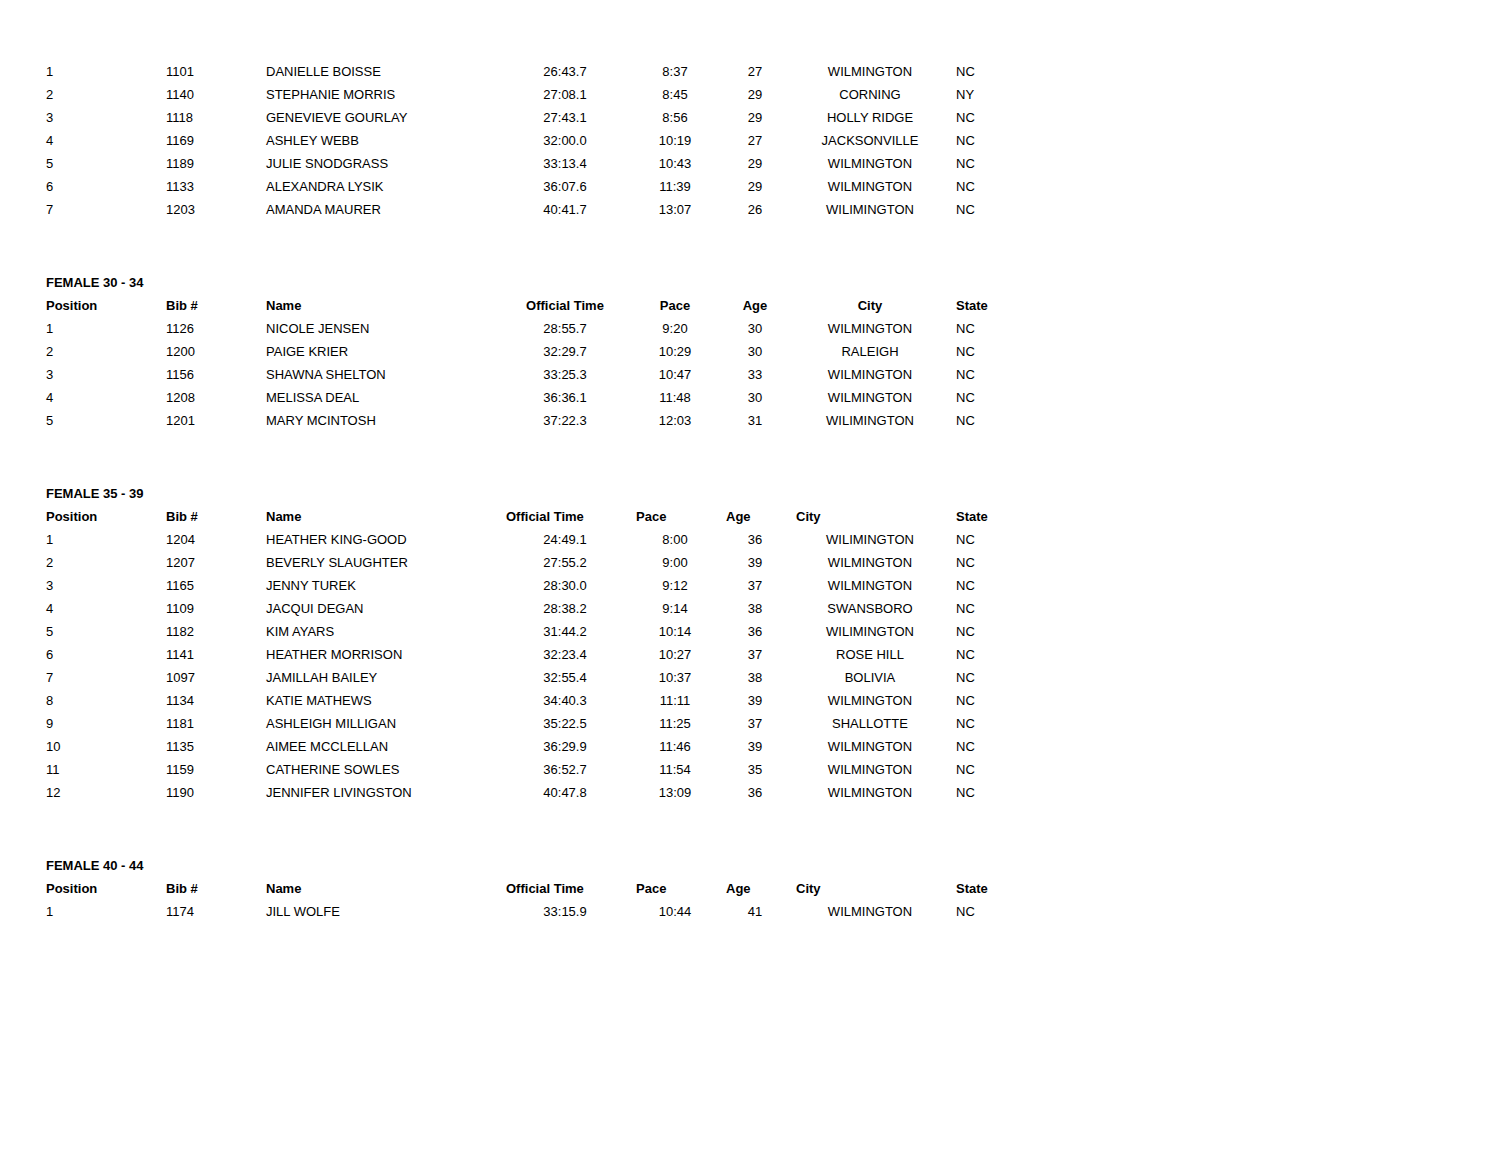| 1 | 1101 | DANIELLE BOISSE | 26:43.7 | 8:37 | 27 | WILMINGTON | NC |
| 2 | 1140 | STEPHANIE MORRIS | 27:08.1 | 8:45 | 29 | CORNING | NY |
| 3 | 1118 | GENEVIEVE GOURLAY | 27:43.1 | 8:56 | 29 | HOLLY RIDGE | NC |
| 4 | 1169 | ASHLEY WEBB | 32:00.0 | 10:19 | 27 | JACKSONVILLE | NC |
| 5 | 1189 | JULIE SNODGRASS | 33:13.4 | 10:43 | 29 | WILMINGTON | NC |
| 6 | 1133 | ALEXANDRA LYSIK | 36:07.6 | 11:39 | 29 | WILMINGTON | NC |
| 7 | 1203 | AMANDA MAURER | 40:41.7 | 13:07 | 26 | WILIMINGTON | NC |
| FEMALE 30 - 34 |
| Position | Bib # | Name | Official Time | Pace | Age | City | State |
| 1 | 1126 | NICOLE JENSEN | 28:55.7 | 9:20 | 30 | WILMINGTON | NC |
| 2 | 1200 | PAIGE KRIER | 32:29.7 | 10:29 | 30 | RALEIGH | NC |
| 3 | 1156 | SHAWNA SHELTON | 33:25.3 | 10:47 | 33 | WILMINGTON | NC |
| 4 | 1208 | MELISSA DEAL | 36:36.1 | 11:48 | 30 | WILMINGTON | NC |
| 5 | 1201 | MARY MCINTOSH | 37:22.3 | 12:03 | 31 | WILIMINGTON | NC |
| FEMALE 35 - 39 |
| Position | Bib # | Name | Official Time | Pace | Age | City | State |
| 1 | 1204 | HEATHER KING-GOOD | 24:49.1 | 8:00 | 36 | WILIMINGTON | NC |
| 2 | 1207 | BEVERLY SLAUGHTER | 27:55.2 | 9:00 | 39 | WILMINGTON | NC |
| 3 | 1165 | JENNY TUREK | 28:30.0 | 9:12 | 37 | WILMINGTON | NC |
| 4 | 1109 | JACQUI DEGAN | 28:38.2 | 9:14 | 38 | SWANSBORO | NC |
| 5 | 1182 | KIM AYARS | 31:44.2 | 10:14 | 36 | WILIMINGTON | NC |
| 6 | 1141 | HEATHER MORRISON | 32:23.4 | 10:27 | 37 | ROSE HILL | NC |
| 7 | 1097 | JAMILLAH BAILEY | 32:55.4 | 10:37 | 38 | BOLIVIA | NC |
| 8 | 1134 | KATIE MATHEWS | 34:40.3 | 11:11 | 39 | WILMINGTON | NC |
| 9 | 1181 | ASHLEIGH MILLIGAN | 35:22.5 | 11:25 | 37 | SHALLOTTE | NC |
| 10 | 1135 | AIMEE MCCLELLAN | 36:29.9 | 11:46 | 39 | WILMINGTON | NC |
| 11 | 1159 | CATHERINE SOWLES | 36:52.7 | 11:54 | 35 | WILMINGTON | NC |
| 12 | 1190 | JENNIFER LIVINGSTON | 40:47.8 | 13:09 | 36 | WILMINGTON | NC |
| FEMALE 40 - 44 |
| Position | Bib # | Name | Official Time | Pace | Age | City | State |
| 1 | 1174 | JILL WOLFE | 33:15.9 | 10:44 | 41 | WILMINGTON | NC |